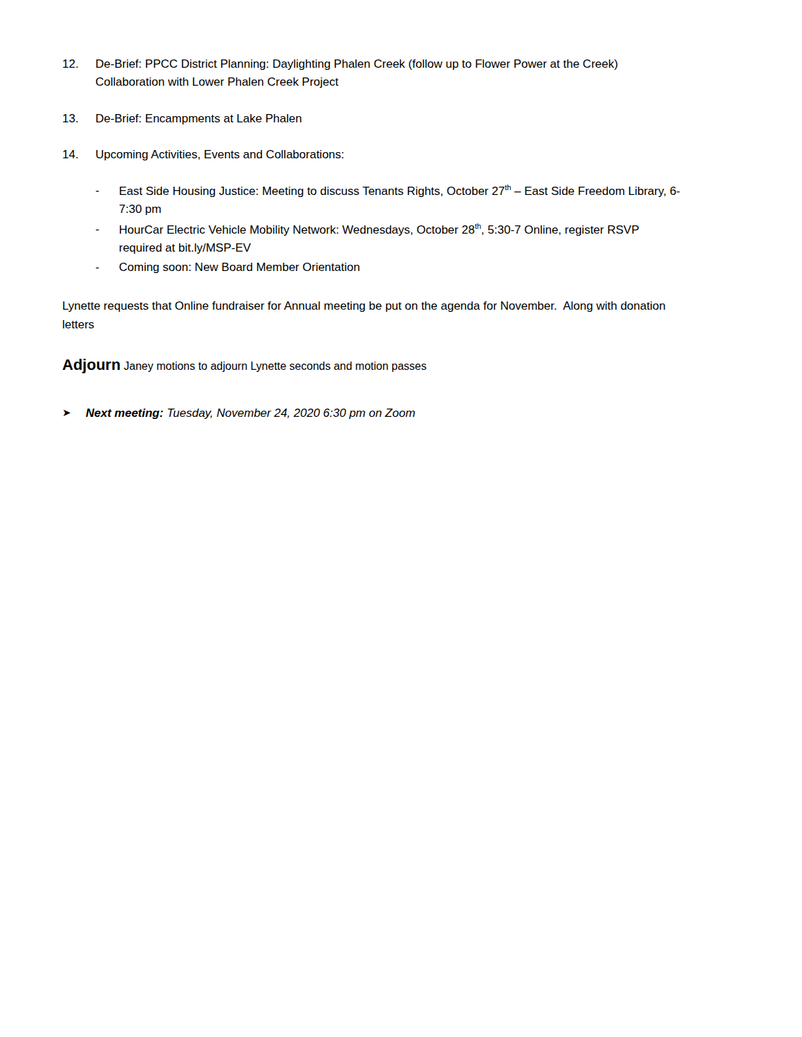12. De-Brief: PPCC District Planning: Daylighting Phalen Creek (follow up to Flower Power at the Creek) Collaboration with Lower Phalen Creek Project
13. De-Brief: Encampments at Lake Phalen
14. Upcoming Activities, Events and Collaborations:
East Side Housing Justice: Meeting to discuss Tenants Rights, October 27th – East Side Freedom Library, 6-7:30 pm
HourCar Electric Vehicle Mobility Network: Wednesdays, October 28th, 5:30-7 Online, register RSVP required at bit.ly/MSP-EV
Coming soon: New Board Member Orientation
Lynette requests that Online fundraiser for Annual meeting be put on the agenda for November. Along with donation letters
Adjourn Janey motions to adjourn Lynette seconds and motion passes
Next meeting: Tuesday, November 24, 2020 6:30 pm on Zoom